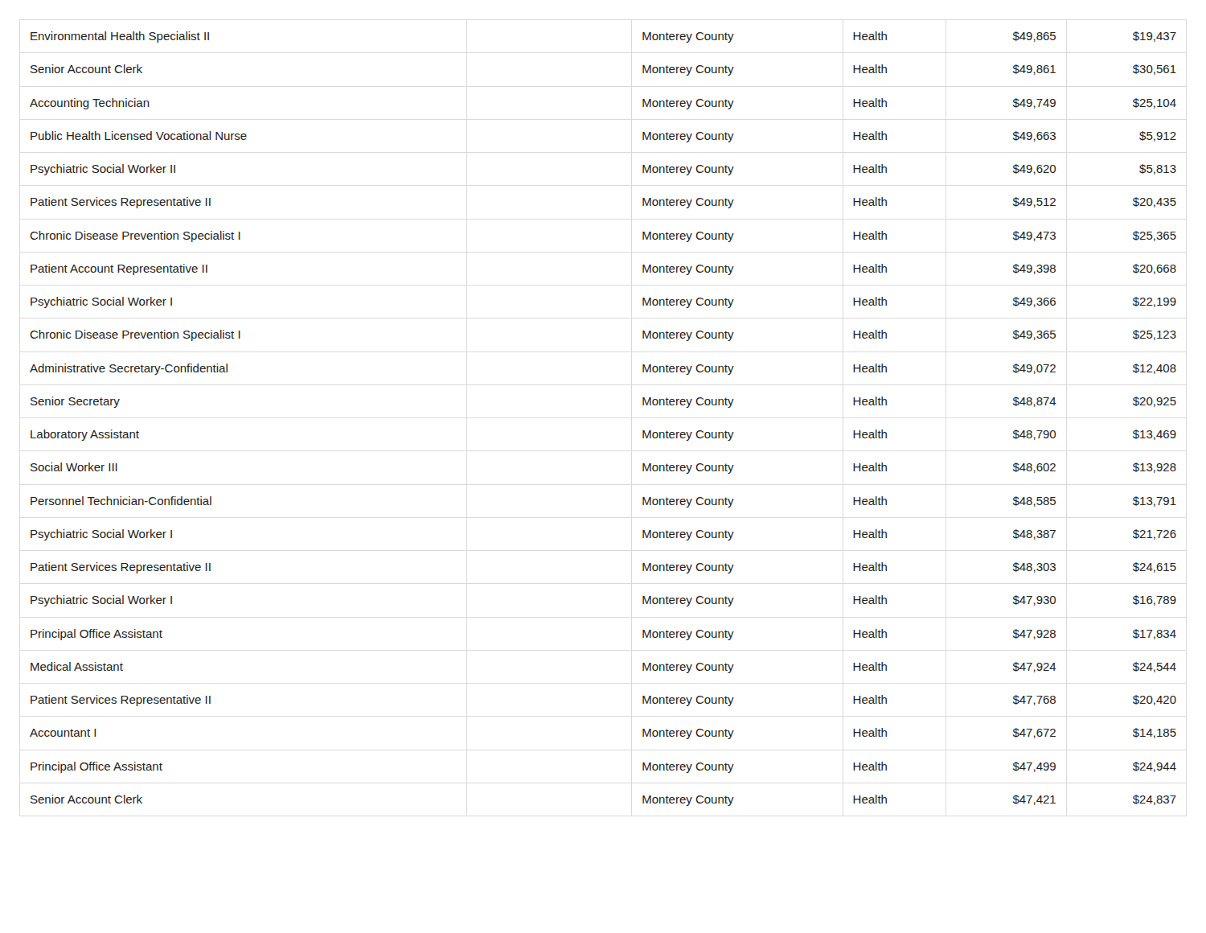| Environmental Health Specialist II | | Monterey County | Health | $49,865 | $19,437 |
| Senior Account Clerk | | Monterey County | Health | $49,861 | $30,561 |
| Accounting Technician | | Monterey County | Health | $49,749 | $25,104 |
| Public Health Licensed Vocational Nurse | | Monterey County | Health | $49,663 | $5,912 |
| Psychiatric Social Worker II | | Monterey County | Health | $49,620 | $5,813 |
| Patient Services Representative II | | Monterey County | Health | $49,512 | $20,435 |
| Chronic Disease Prevention Specialist I | | Monterey County | Health | $49,473 | $25,365 |
| Patient Account Representative II | | Monterey County | Health | $49,398 | $20,668 |
| Psychiatric Social Worker I | | Monterey County | Health | $49,366 | $22,199 |
| Chronic Disease Prevention Specialist I | | Monterey County | Health | $49,365 | $25,123 |
| Administrative Secretary-Confidential | | Monterey County | Health | $49,072 | $12,408 |
| Senior Secretary | | Monterey County | Health | $48,874 | $20,925 |
| Laboratory Assistant | | Monterey County | Health | $48,790 | $13,469 |
| Social Worker III | | Monterey County | Health | $48,602 | $13,928 |
| Personnel Technician-Confidential | | Monterey County | Health | $48,585 | $13,791 |
| Psychiatric Social Worker I | | Monterey County | Health | $48,387 | $21,726 |
| Patient Services Representative II | | Monterey County | Health | $48,303 | $24,615 |
| Psychiatric Social Worker I | | Monterey County | Health | $47,930 | $16,789 |
| Principal Office Assistant | | Monterey County | Health | $47,928 | $17,834 |
| Medical Assistant | | Monterey County | Health | $47,924 | $24,544 |
| Patient Services Representative II | | Monterey County | Health | $47,768 | $20,420 |
| Accountant I | | Monterey County | Health | $47,672 | $14,185 |
| Principal Office Assistant | | Monterey County | Health | $47,499 | $24,944 |
| Senior Account Clerk | | Monterey County | Health | $47,421 | $24,837 |